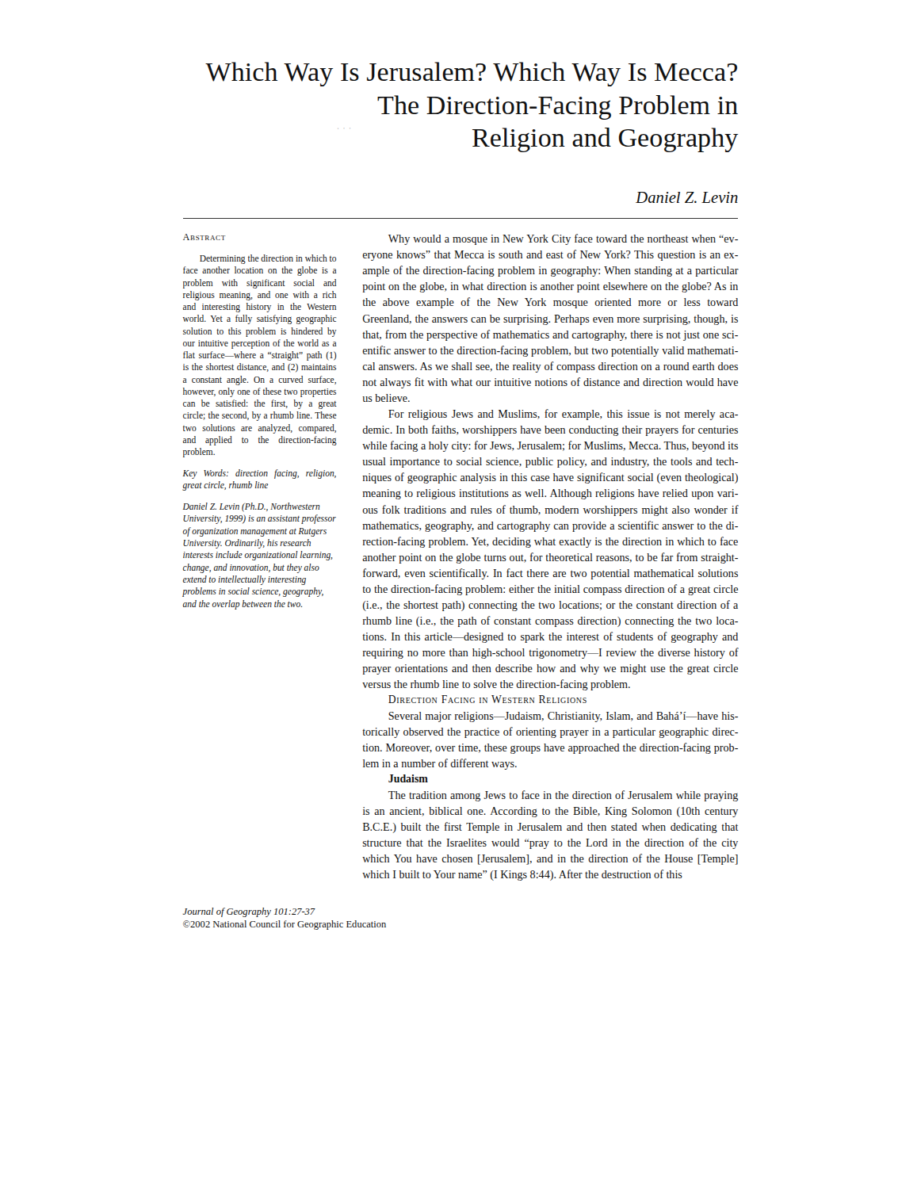Which Way Is Jerusalem? Which Way Is Mecca?
The Direction-Facing Problem in
Religion and Geography
Daniel Z. Levin
· · ·
Abstract
Determining the direction in which to face another location on the globe is a problem with significant social and religious meaning, and one with a rich and interesting history in the Western world. Yet a fully satisfying geographic solution to this problem is hindered by our intuitive perception of the world as a flat surface—where a “straight” path (1) is the shortest distance, and (2) maintains a constant angle. On a curved surface, however, only one of these two properties can be satisfied: the first, by a great circle; the second, by a rhumb line. These two solutions are analyzed, compared, and applied to the direction-facing problem.
Key Words: direction facing, religion, great circle, rhumb line
Daniel Z. Levin (Ph.D., Northwestern University, 1999) is an assistant professor of organization management at Rutgers University. Ordinarily, his research interests include organizational learning, change, and innovation, but they also extend to intellectually interesting problems in social science, geography, and the overlap between the two.
Why would a mosque in New York City face toward the northeast when “everyone knows” that Mecca is south and east of New York? This question is an example of the direction-facing problem in geography: When standing at a particular point on the globe, in what direction is another point elsewhere on the globe? As in the above example of the New York mosque oriented more or less toward Greenland, the answers can be surprising. Perhaps even more surprising, though, is that, from the perspective of mathematics and cartography, there is not just one scientific answer to the direction-facing problem, but two potentially valid mathematical answers. As we shall see, the reality of compass direction on a round earth does not always fit with what our intuitive notions of distance and direction would have us believe.
For religious Jews and Muslims, for example, this issue is not merely academic. In both faiths, worshippers have been conducting their prayers for centuries while facing a holy city: for Jews, Jerusalem; for Muslims, Mecca. Thus, beyond its usual importance to social science, public policy, and industry, the tools and techniques of geographic analysis in this case have significant social (even theological) meaning to religious institutions as well. Although religions have relied upon various folk traditions and rules of thumb, modern worshippers might also wonder if mathematics, geography, and cartography can provide a scientific answer to the direction-facing problem. Yet, deciding what exactly is the direction in which to face another point on the globe turns out, for theoretical reasons, to be far from straightforward, even scientifically. In fact there are two potential mathematical solutions to the direction-facing problem: either the initial compass direction of a great circle (i.e., the shortest path) connecting the two locations; or the constant direction of a rhumb line (i.e., the path of constant compass direction) connecting the two locations. In this article—designed to spark the interest of students of geography and requiring no more than high-school trigonometry—I review the diverse history of prayer orientations and then describe how and why we might use the great circle versus the rhumb line to solve the direction-facing problem.
Direction Facing in Western Religions
Several major religions—Judaism, Christianity, Islam, and Baháʼí—have historically observed the practice of orienting prayer in a particular geographic direction. Moreover, over time, these groups have approached the direction-facing problem in a number of different ways.
Judaism
The tradition among Jews to face in the direction of Jerusalem while praying is an ancient, biblical one. According to the Bible, King Solomon (10th century B.C.E.) built the first Temple in Jerusalem and then stated when dedicating that structure that the Israelites would “pray to the Lord in the direction of the city which You have chosen [Jerusalem], and in the direction of the House [Temple] which I built to Your name” (I Kings 8:44). After the destruction of this
Journal of Geography 101:27-37
©2002 National Council for Geographic Education